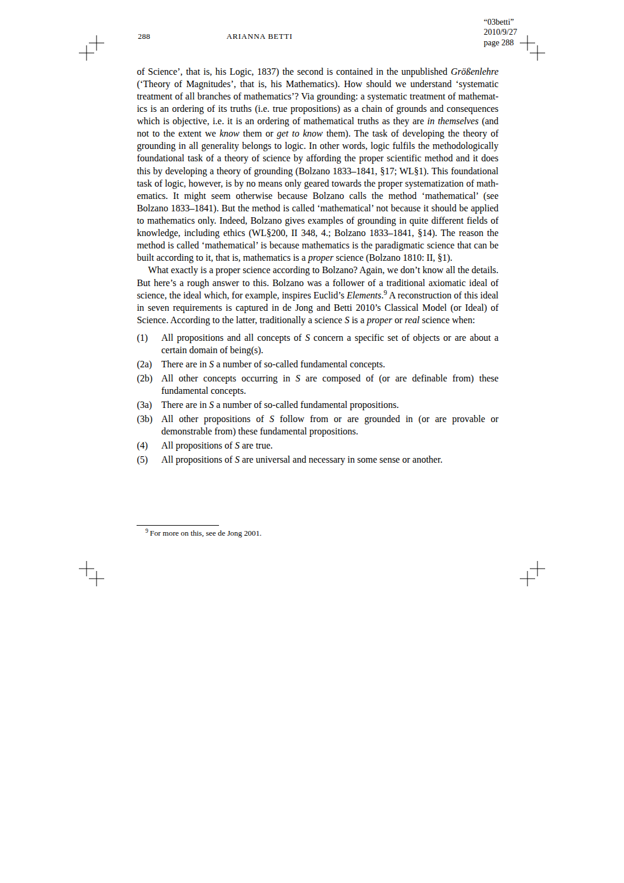“03betti”
2010/9/27
page 288
288 ARIANNA BETTI
of Science’, that is, his Logic, 1837) the second is contained in the unpublished Größenlehre (‘Theory of Magnitudes’, that is, his Mathematics). How should we understand ‘systematic treatment of all branches of mathematics’? Via grounding: a systematic treatment of mathematics is an ordering of its truths (i.e. true propositions) as a chain of grounds and consequences which is objective, i.e. it is an ordering of mathematical truths as they are in themselves (and not to the extent we know them or get to know them). The task of developing the theory of grounding in all generality belongs to logic. In other words, logic fulfils the methodologically foundational task of a theory of science by affording the proper scientific method and it does this by developing a theory of grounding (Bolzano 1833–1841, §17; WL§1). This foundational task of logic, however, is by no means only geared towards the proper systematization of mathematics. It might seem otherwise because Bolzano calls the method ‘mathematical’ (see Bolzano 1833–1841). But the method is called ‘mathematical’ not because it should be applied to mathematics only. Indeed, Bolzano gives examples of grounding in quite different fields of knowledge, including ethics (WL§200, II 348, 4.; Bolzano 1833–1841, §14). The reason the method is called ‘mathematical’ is because mathematics is the paradigmatic science that can be built according to it, that is, mathematics is a proper science (Bolzano 1810: II, §1).
What exactly is a proper science according to Bolzano? Again, we don’t know all the details. But here’s a rough answer to this. Bolzano was a follower of a traditional axiomatic ideal of science, the ideal which, for example, inspires Euclid’s Elements.9 A reconstruction of this ideal in seven requirements is captured in de Jong and Betti 2010’s Classical Model (or Ideal) of Science. According to the latter, traditionally a science S is a proper or real science when:
(1) All propositions and all concepts of S concern a specific set of objects or are about a certain domain of being(s).
(2a) There are in S a number of so-called fundamental concepts.
(2b) All other concepts occurring in S are composed of (or are definable from) these fundamental concepts.
(3a) There are in S a number of so-called fundamental propositions.
(3b) All other propositions of S follow from or are grounded in (or are provable or demonstrable from) these fundamental propositions.
(4) All propositions of S are true.
(5) All propositions of S are universal and necessary in some sense or another.
9 For more on this, see de Jong 2001.